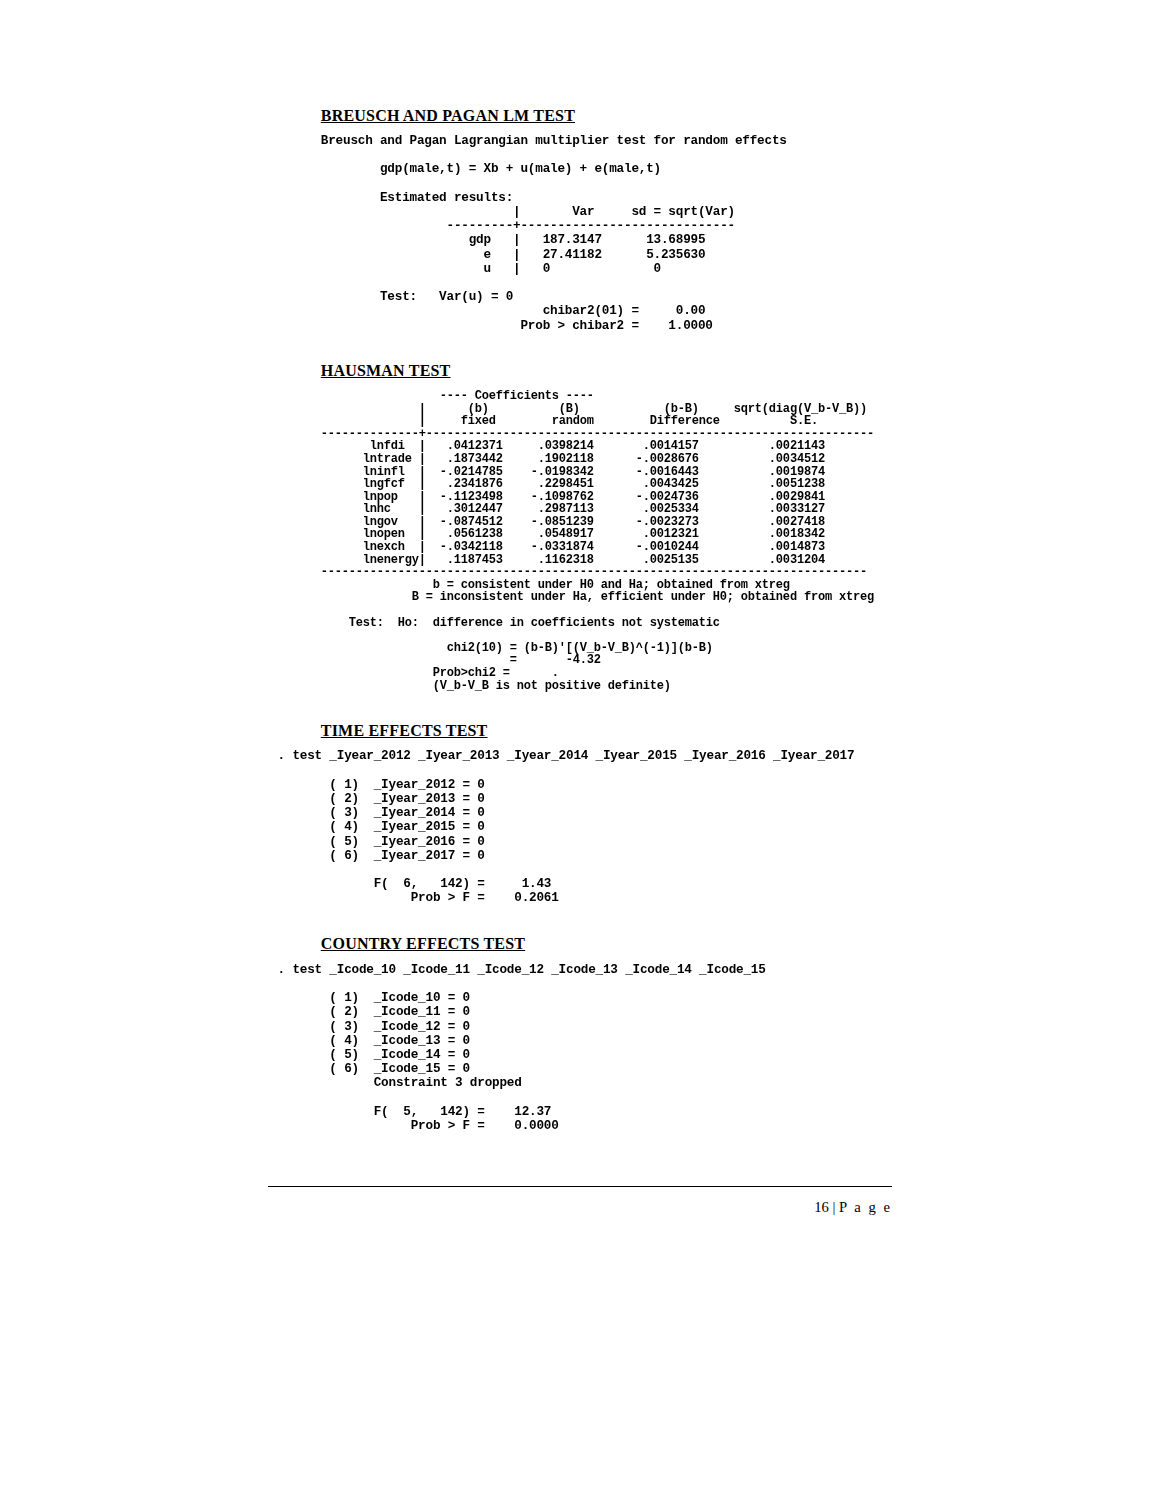BREUSCH AND PAGAN LM TEST
Breusch and Pagan Lagrangian multiplier test for random effects

        gdp(male,t) = Xb + u(male) + e(male,t)

        Estimated results:
                          |       Var     sd = sqrt(Var)
                 ---------+-----------------------------
                    gdp   |   187.3147      13.68995
                      e   |   27.41182      5.235630
                      u   |   0              0

        Test:   Var(u) = 0
                              chibar2(01) =     0.00
                           Prob > chibar2 =    1.0000
HAUSMAN TEST
                 ---- Coefficients ----
              |      (b)          (B)            (b-B)     sqrt(diag(V_b-V_B))
              |     fixed        random        Difference          S.E.
--------------+----------------------------------------------------------------
       lnfdi  |   .0412371     .0398214       .0014157          .0021143
      lntrade |   .1873442     .1902118      -.0028676          .0034512
      lninfl  |  -.0214785    -.0198342      -.0016443          .0019874
      lngfcf  |   .2341876     .2298451       .0043425          .0051238
      lnpop   |  -.1123498    -.1098762      -.0024736          .0029841
      lnhc    |   .3012447     .2987113       .0025334          .0033127
      lngov   |  -.0874512    -.0851239      -.0023273          .0027418
      lnopen  |   .0561238     .0548917       .0012321          .0018342
      lnexch  |  -.0342118    -.0331874      -.0010244          .0014873
      lnenergy|   .1187453     .1162318       .0025135          .0031204
------------------------------------------------------------------------------
                b = consistent under H0 and Ha; obtained from xtreg
             B = inconsistent under Ha, efficient under H0; obtained from xtreg

    Test:  Ho:  difference in coefficients not systematic

                  chi2(10) = (b-B)'[(V_b-V_B)^(-1)](b-B)
                           =       -4.32
                Prob>chi2 =      .
                (V_b-V_B is not positive definite)
TIME EFFECTS TEST
. test _Iyear_2012 _Iyear_2013 _Iyear_2014 _Iyear_2015 _Iyear_2016 _Iyear_2017

       ( 1)  _Iyear_2012 = 0
       ( 2)  _Iyear_2013 = 0
       ( 3)  _Iyear_2014 = 0
       ( 4)  _Iyear_2015 = 0
       ( 5)  _Iyear_2016 = 0
       ( 6)  _Iyear_2017 = 0

             F(  6,   142) =     1.43
                  Prob > F =    0.2061
COUNTRY EFFECTS TEST
. test _Icode_10 _Icode_11 _Icode_12 _Icode_13 _Icode_14 _Icode_15

       ( 1)  _Icode_10 = 0
       ( 2)  _Icode_11 = 0
       ( 3)  _Icode_12 = 0
       ( 4)  _Icode_13 = 0
       ( 5)  _Icode_14 = 0
       ( 6)  _Icode_15 = 0
             Constraint 3 dropped

             F(  5,   142) =    12.37
                  Prob > F =    0.0000
16 | P a g e